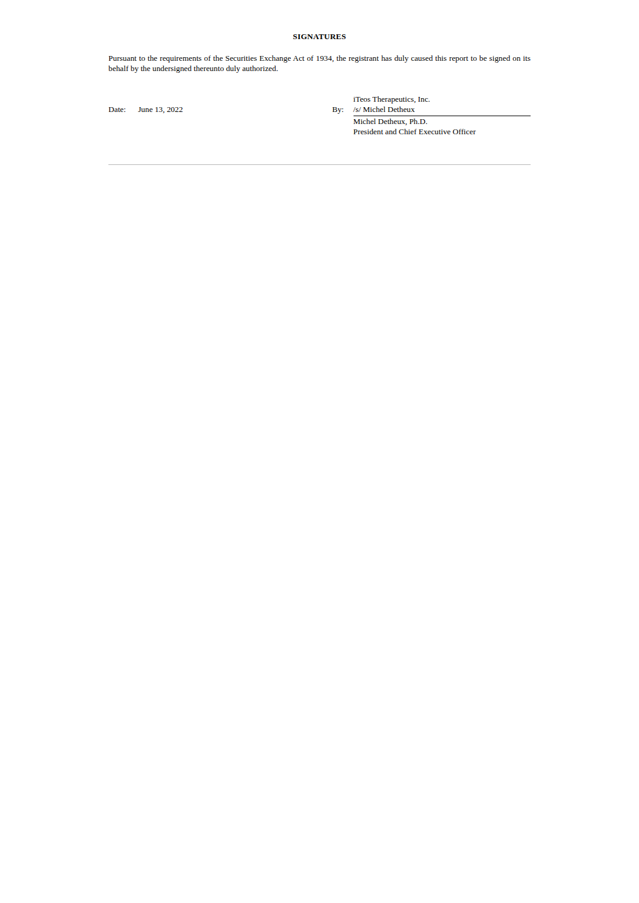SIGNATURES
Pursuant to the requirements of the Securities Exchange Act of 1934, the registrant has duly caused this report to be signed on its behalf by the undersigned thereunto duly authorized.
| | | | | iTeos Therapeutics, Inc. |
| Date: | June 13, 2022 | | By: | /s/ Michel Detheux Michel Detheux, Ph.D. President and Chief Executive Officer |